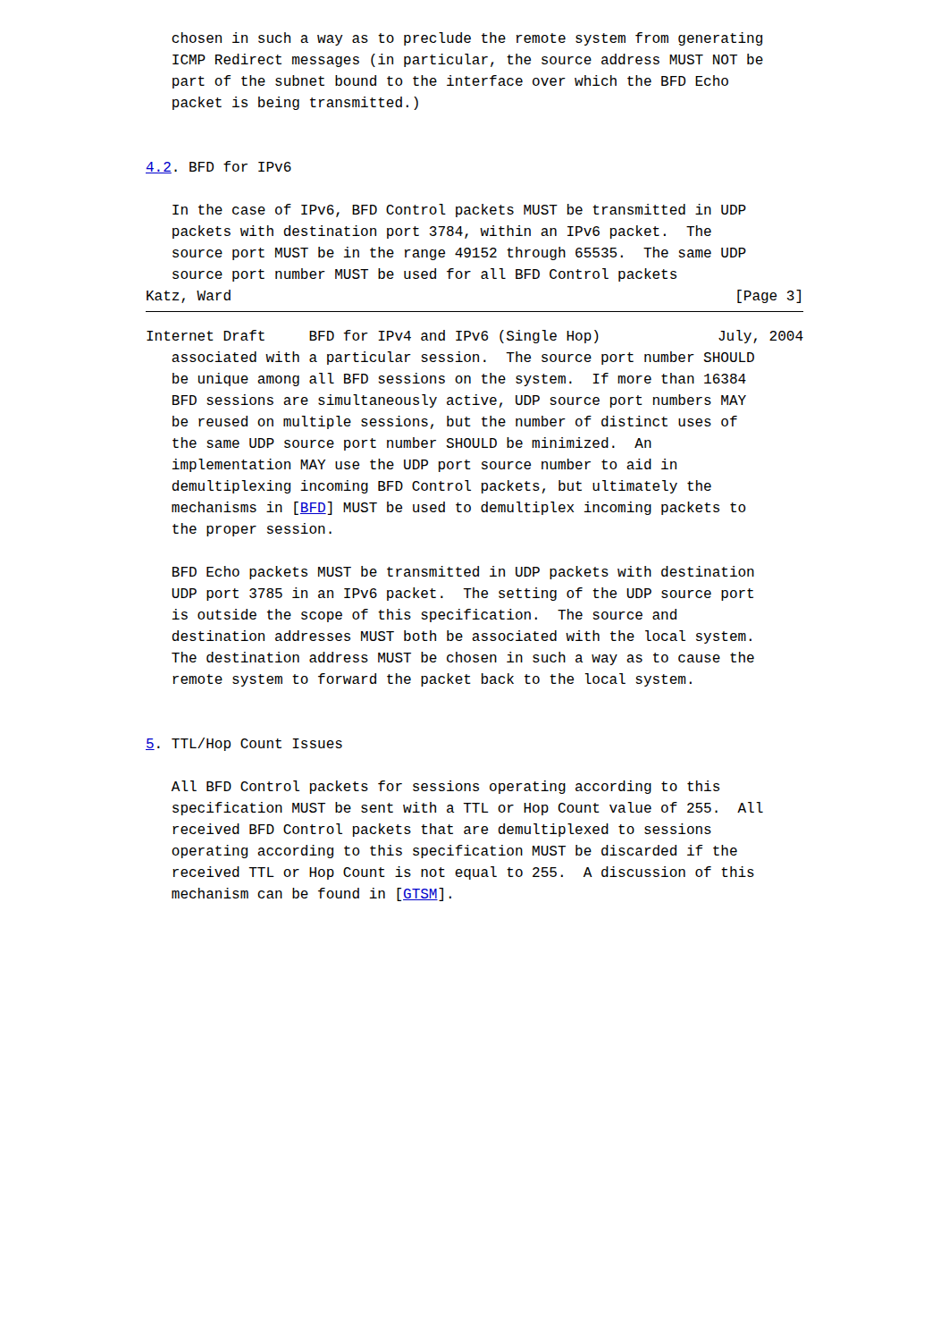chosen in such a way as to preclude the remote system from generating
   ICMP Redirect messages (in particular, the source address MUST NOT be
   part of the subnet bound to the interface over which the BFD Echo
   packet is being transmitted.)


4.2. BFD for IPv6

   In the case of IPv6, BFD Control packets MUST be transmitted in UDP
   packets with destination port 3784, within an IPv6 packet.  The
   source port MUST be in the range 49152 through 65535.  The same UDP
   source port number MUST be used for all BFD Control packets

Katz, Ward
[Page 3]
Internet Draft     BFD for IPv4 and IPv6 (Single Hop)
July, 2004
   associated with a particular session.  The source port number SHOULD
   be unique among all BFD sessions on the system.  If more than 16384
   BFD sessions are simultaneously active, UDP source port numbers MAY
   be reused on multiple sessions, but the number of distinct uses of
   the same UDP source port number SHOULD be minimized.  An
   implementation MAY use the UDP port source number to aid in
   demultiplexing incoming BFD Control packets, but ultimately the
   mechanisms in [BFD] MUST be used to demultiplex incoming packets to
   the proper session.

   BFD Echo packets MUST be transmitted in UDP packets with destination
   UDP port 3785 in an IPv6 packet.  The setting of the UDP source port
   is outside the scope of this specification.  The source and
   destination addresses MUST both be associated with the local system.
   The destination address MUST be chosen in such a way as to cause the
   remote system to forward the packet back to the local system.


5. TTL/Hop Count Issues

   All BFD Control packets for sessions operating according to this
   specification MUST be sent with a TTL or Hop Count value of 255.  All
   received BFD Control packets that are demultiplexed to sessions
   operating according to this specification MUST be discarded if the
   received TTL or Hop Count is not equal to 255.  A discussion of this
   mechanism can be found in [GTSM].